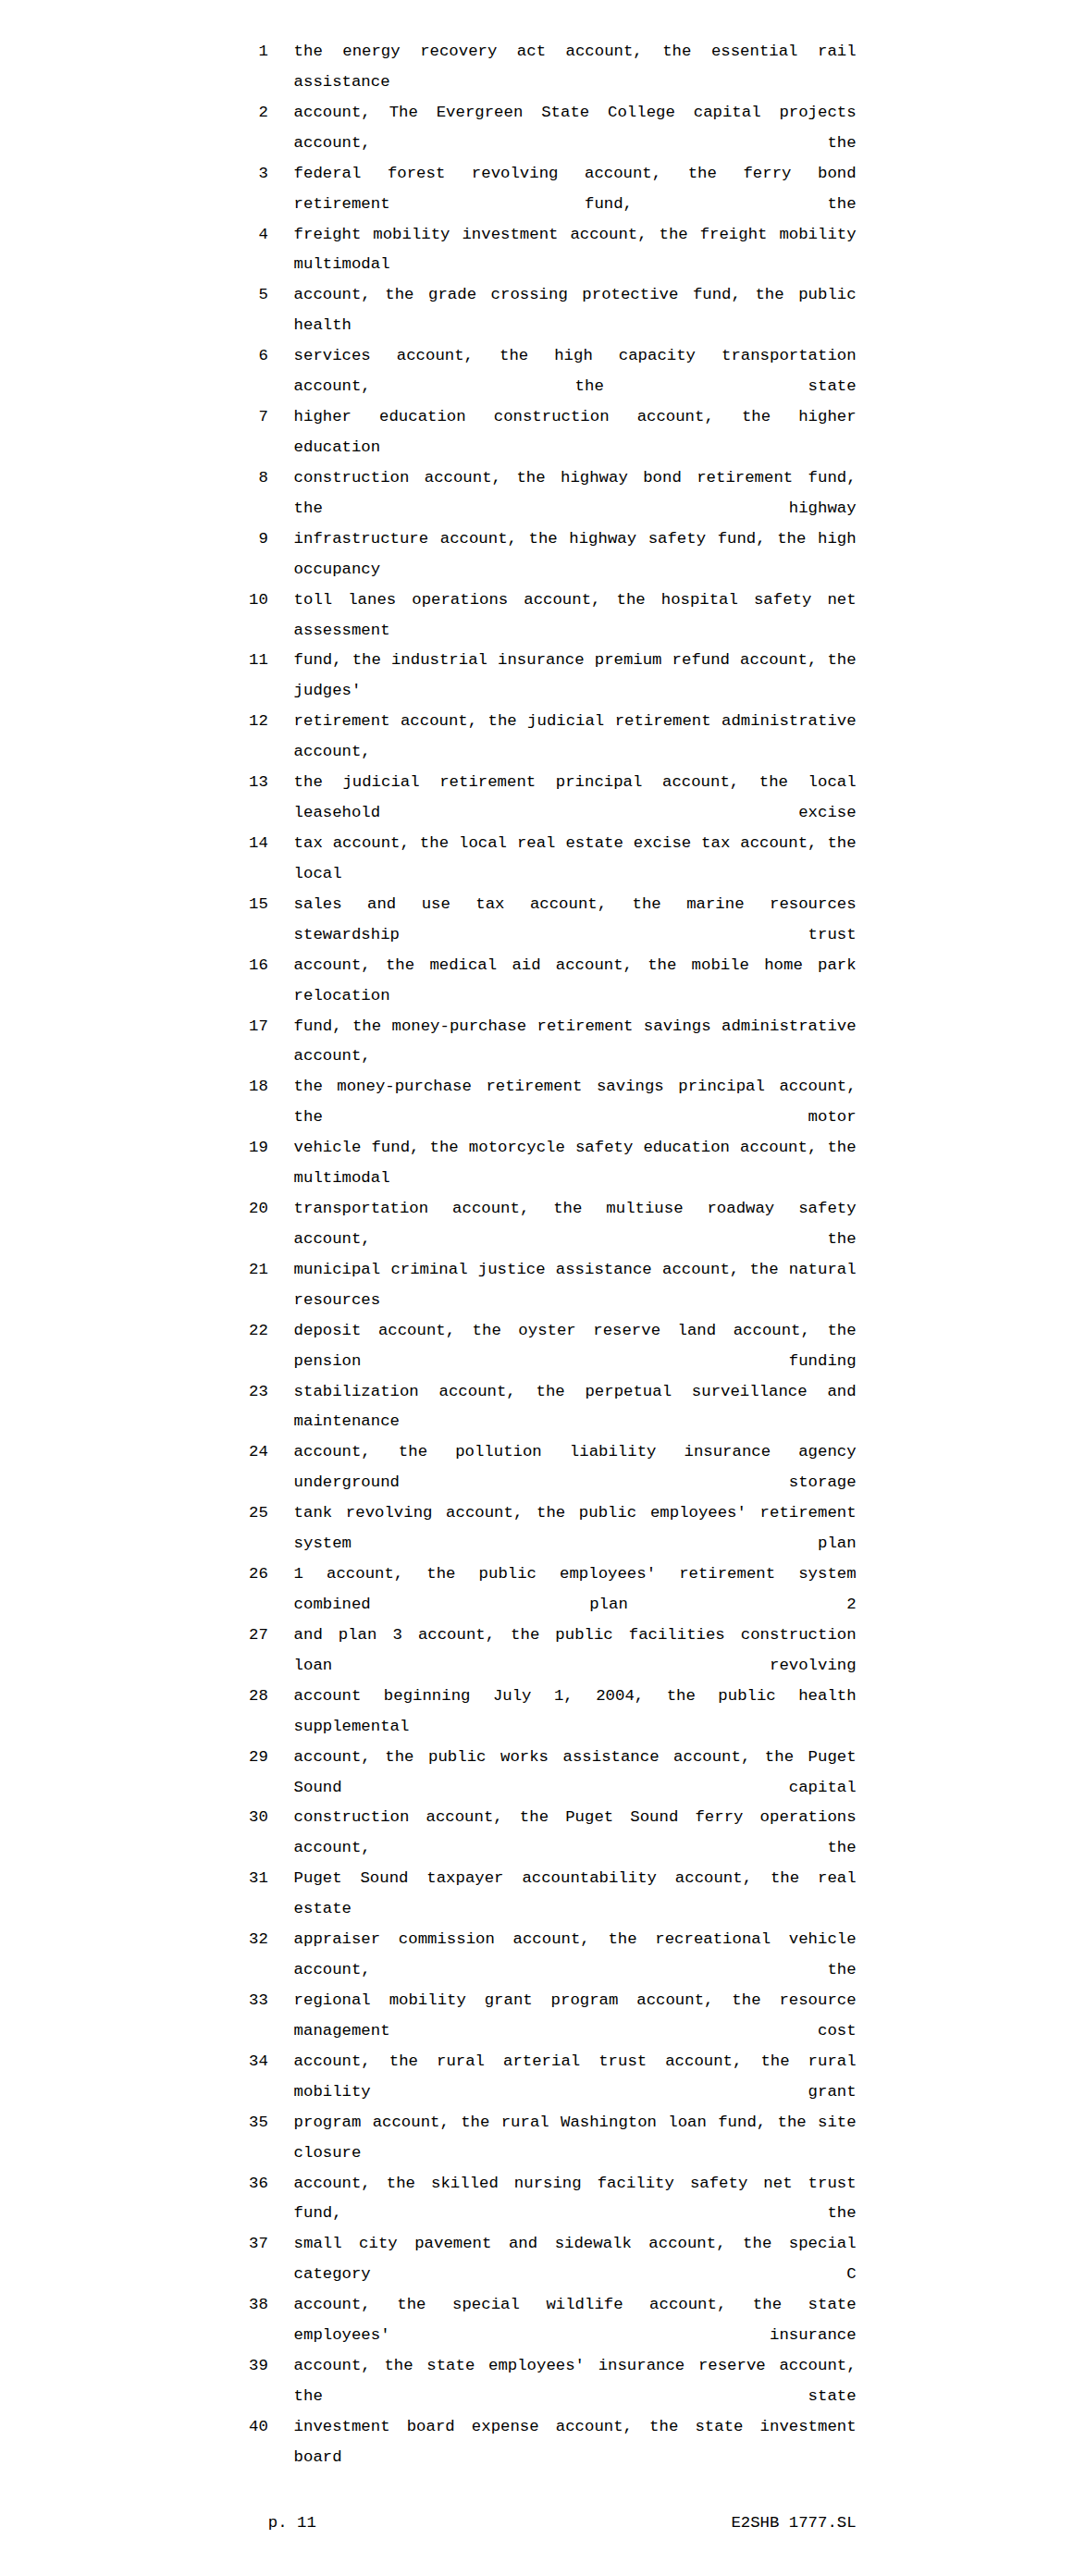1 the energy recovery act account, the essential rail assistance
2 account, The Evergreen State College capital projects account, the
3 federal forest revolving account, the ferry bond retirement fund, the
4 freight mobility investment account, the freight mobility multimodal
5 account, the grade crossing protective fund, the public health
6 services account, the high capacity transportation account, the state
7 higher education construction account, the higher education
8 construction account, the highway bond retirement fund, the highway
9 infrastructure account, the highway safety fund, the high occupancy
10 toll lanes operations account, the hospital safety net assessment
11 fund, the industrial insurance premium refund account, the judges'
12 retirement account, the judicial retirement administrative account,
13 the judicial retirement principal account, the local leasehold excise
14 tax account, the local real estate excise tax account, the local
15 sales and use tax account, the marine resources stewardship trust
16 account, the medical aid account, the mobile home park relocation
17 fund, the money-purchase retirement savings administrative account,
18 the money-purchase retirement savings principal account, the motor
19 vehicle fund, the motorcycle safety education account, the multimodal
20 transportation account, the multiuse roadway safety account, the
21 municipal criminal justice assistance account, the natural resources
22 deposit account, the oyster reserve land account, the pension funding
23 stabilization account, the perpetual surveillance and maintenance
24 account, the pollution liability insurance agency underground storage
25 tank revolving account, the public employees' retirement system plan
261 account, the public employees' retirement system combined plan 2
27 and plan 3 account, the public facilities construction loan revolving
28 account beginning July 1, 2004, the public health supplemental
29 account, the public works assistance account, the Puget Sound capital
30 construction account, the Puget Sound ferry operations account, the
31 Puget Sound taxpayer accountability account, the real estate
32 appraiser commission account, the recreational vehicle account, the
33 regional mobility grant program account, the resource management cost
34 account, the rural arterial trust account, the rural mobility grant
35 program account, the rural Washington loan fund, the site closure
36 account, the skilled nursing facility safety net trust fund, the
37 small city pavement and sidewalk account, the special category C
38 account, the special wildlife account, the state employees' insurance
39 account, the state employees' insurance reserve account, the state
40 investment board expense account, the state investment board
p. 11 E2SHB 1777.SL